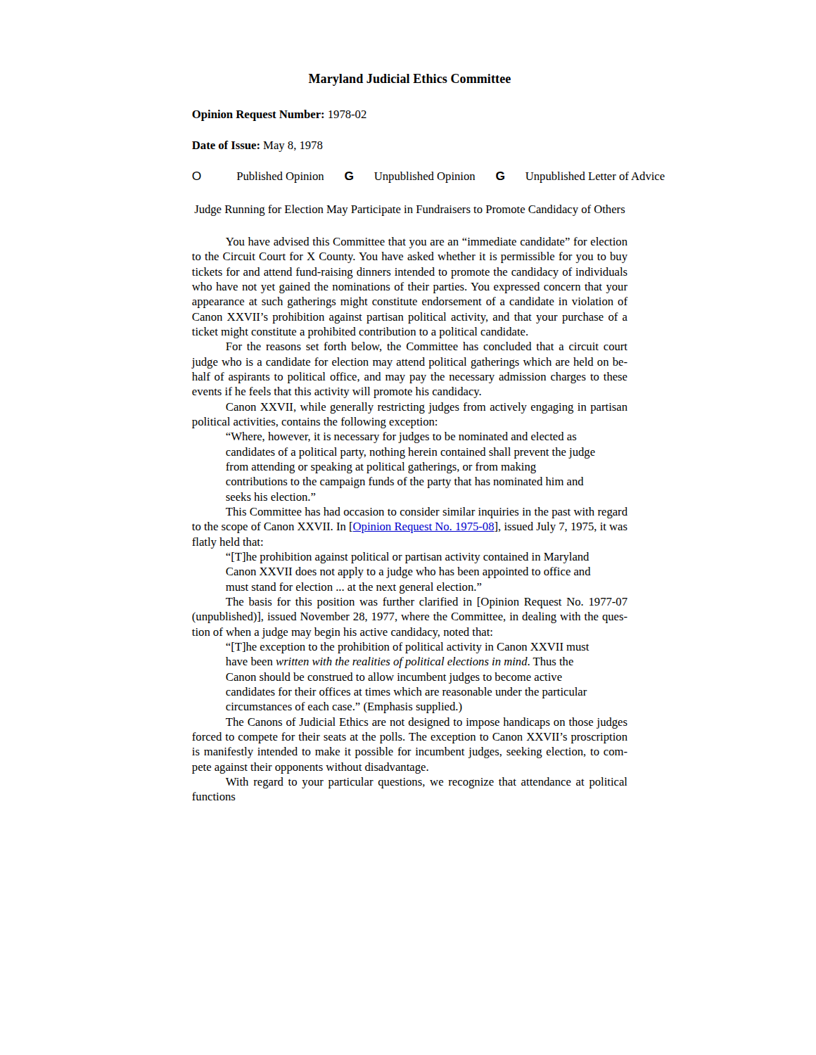Maryland Judicial Ethics Committee
Opinion Request Number: 1978-02
Date of Issue: May 8, 1978
O Published Opinion G Unpublished Opinion G Unpublished Letter of Advice
Judge Running for Election May Participate in Fundraisers to Promote Candidacy of Others
You have advised this Committee that you are an “immediate candidate” for election to the Circuit Court for X County. You have asked whether it is permissible for you to buy tickets for and attend fund-raising dinners intended to promote the candidacy of individuals who have not yet gained the nominations of their parties. You expressed concern that your appearance at such gatherings might constitute endorsement of a candidate in violation of Canon XXVII’s prohibition against partisan political activity, and that your purchase of a ticket might constitute a prohibited contribution to a political candidate.
For the reasons set forth below, the Committee has concluded that a circuit court judge who is a candidate for election may attend political gatherings which are held on behalf of aspirants to political office, and may pay the necessary admission charges to these events if he feels that this activity will promote his candidacy.
Canon XXVII, while generally restricting judges from actively engaging in partisan political activities, contains the following exception:
“Where, however, it is necessary for judges to be nominated and elected as candidates of a political party, nothing herein contained shall prevent the judge from attending or speaking at political gatherings, or from making contributions to the campaign funds of the party that has nominated him and seeks his election.”
This Committee has had occasion to consider similar inquiries in the past with regard to the scope of Canon XXVII. In [Opinion Request No. 1975-08], issued July 7, 1975, it was flatly held that:
“[T]he prohibition against political or partisan activity contained in Maryland Canon XXVII does not apply to a judge who has been appointed to office and must stand for election ... at the next general election.”
The basis for this position was further clarified in [Opinion Request No. 1977-07 (unpublished)], issued November 28, 1977, where the Committee, in dealing with the question of when a judge may begin his active candidacy, noted that:
“[T]he exception to the prohibition of political activity in Canon XXVII must have been written with the realities of political elections in mind. Thus the Canon should be construed to allow incumbent judges to become active candidates for their offices at times which are reasonable under the particular circumstances of each case.” (Emphasis supplied.)
The Canons of Judicial Ethics are not designed to impose handicaps on those judges forced to compete for their seats at the polls. The exception to Canon XXVII’s proscription is manifestly intended to make it possible for incumbent judges, seeking election, to compete against their opponents without disadvantage.
With regard to your particular questions, we recognize that attendance at political functions